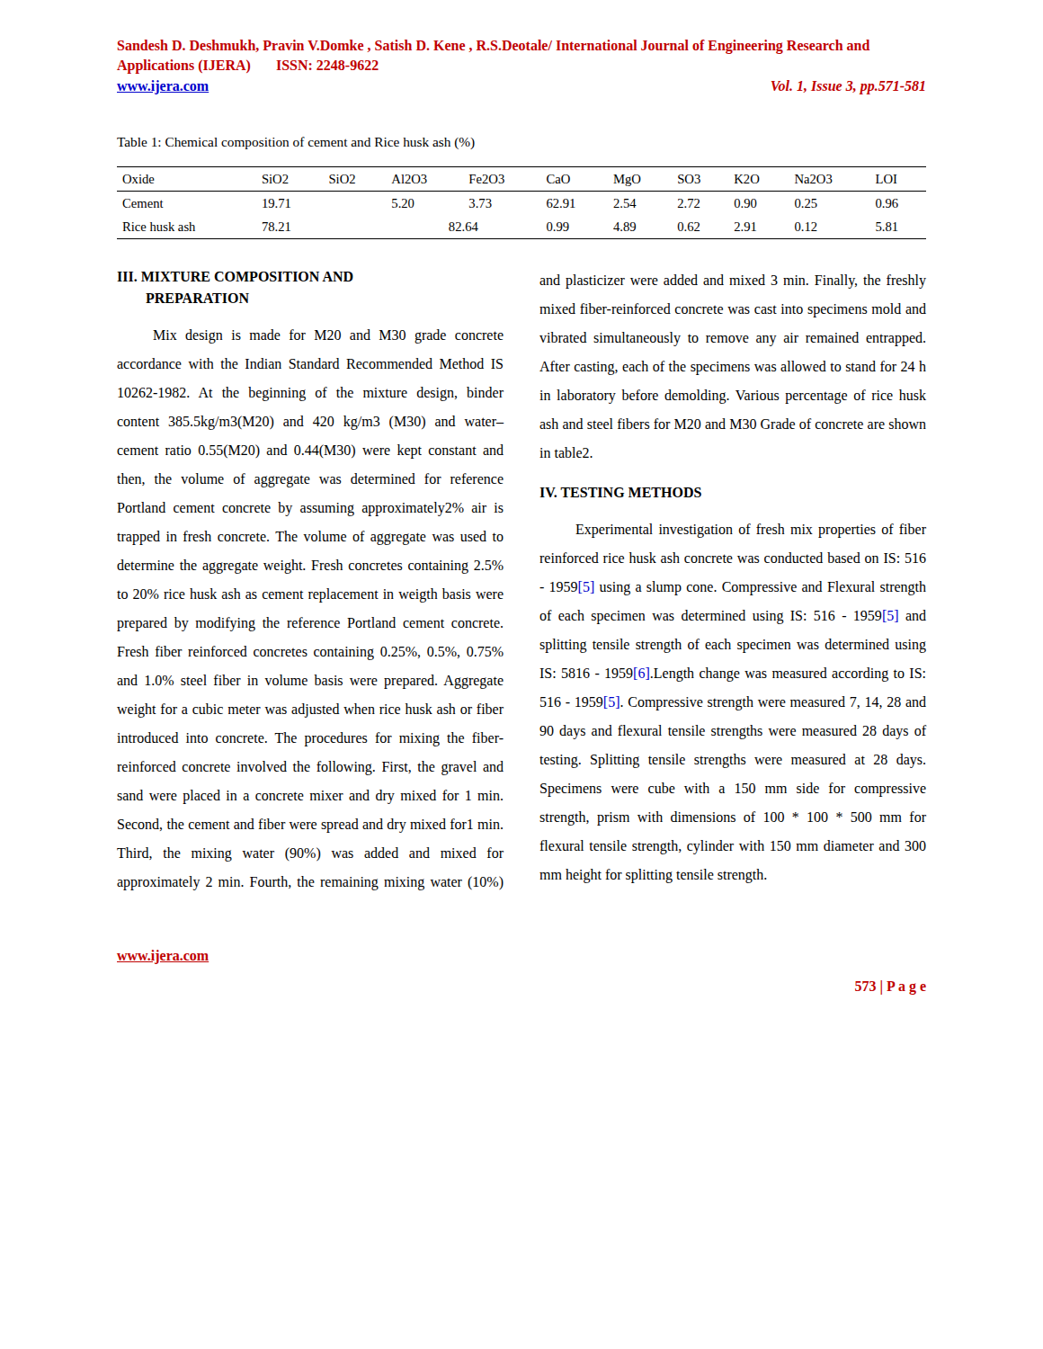Sandesh D. Deshmukh, Pravin V.Domke , Satish D. Kene , R.S.Deotale/ International Journal of Engineering Research and Applications (IJERA) ISSN: 2248-9622
www.ijera.com Vol. 1, Issue 3, pp.571-581
Table 1: Chemical composition of cement and Rice husk ash (%)
| Oxide | SiO2 | SiO2 | Al2O3 | Fe2O3 | CaO | MgO | SO3 | K2O | Na2O3 | LOI |
| --- | --- | --- | --- | --- | --- | --- | --- | --- | --- | --- |
| Cement | 19.71 | | 5.20 | 3.73 | 62.91 | 2.54 | 2.72 | 0.90 | 0.25 | 0.96 |
| Rice husk ash | 78.21 | | 82.64 | 0.99 | 4.89 | 0.62 | 2.91 | 0.12 | 5.81 |
III. MIXTURE COMPOSITION ANDPREPARATION
Mix design is made for M20 and M30 grade concrete accordance with the Indian Standard Recommended Method IS 10262-1982. At the beginning of the mixture design, binder content 385.5kg/m3(M20) and 420 kg/m3 (M30) and water–cement ratio 0.55(M20) and 0.44(M30) were kept constant and then, the volume of aggregate was determined for reference Portland cement concrete by assuming approximately2% air is trapped in fresh concrete. The volume of aggregate was used to determine the aggregate weight. Fresh concretes containing 2.5% to 20% rice husk ash as cement replacement in weigth basis were prepared by modifying the reference Portland cement concrete. Fresh fiber reinforced concretes containing 0.25%, 0.5%, 0.75% and 1.0% steel fiber in volume basis were prepared. Aggregate weight for a cubic meter was adjusted when rice husk ash or fiber introduced into concrete. The procedures for mixing the fiber-reinforced concrete involved the following. First, the gravel and sand were placed in a concrete mixer and dry mixed for 1 min. Second, the cement and fiber were spread and dry mixed for1 min. Third, the mixing water (90%) was added and mixed for approximately 2 min. Fourth, the remaining mixing water (10%) and plasticizer were added and mixed 3 min. Finally, the freshly mixed fiber-reinforced concrete was cast into specimens mold and vibrated simultaneously to remove any air remained entrapped. After casting, each of the specimens was allowed to stand for 24 h in laboratory before demolding. Various percentage of rice husk ash and steel fibers for M20 and M30 Grade of concrete are shown in table2.
IV. TESTING METHODS
Experimental investigation of fresh mix properties of fiber reinforced rice husk ash concrete was conducted based on IS: 516 - 1959[5] using a slump cone. Compressive and Flexural strength of each specimen was determined using IS: 516 - 1959[5] and splitting tensile strength of each specimen was determined using IS: 5816 - 1959[6].Length change was measured according to IS: 516 - 1959[5]. Compressive strength were measured 7, 14, 28 and 90 days and flexural tensile strengths were measured 28 days of testing. Splitting tensile strengths were measured at 28 days. Specimens were cube with a 150 mm side for compressive strength, prism with dimensions of 100 * 100 * 500 mm for flexural tensile strength, cylinder with 150 mm diameter and 300 mm height for splitting tensile strength.
www.ijera.com
573 | P a g e